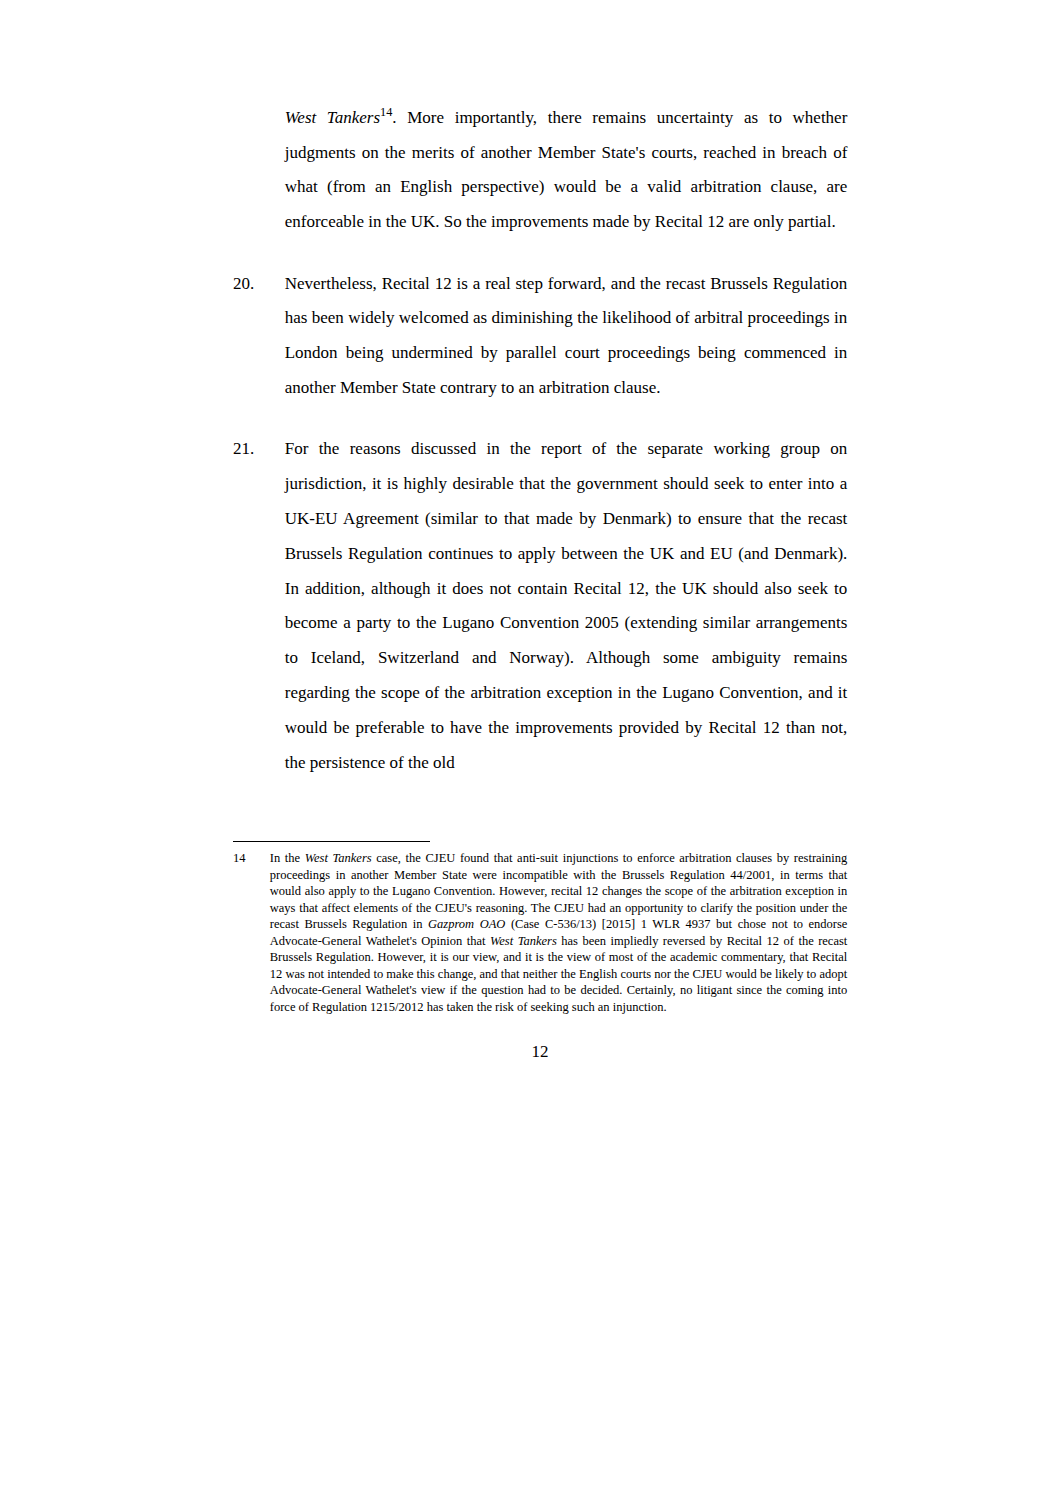West Tankers14. More importantly, there remains uncertainty as to whether judgments on the merits of another Member State's courts, reached in breach of what (from an English perspective) would be a valid arbitration clause, are enforceable in the UK. So the improvements made by Recital 12 are only partial.
20.
Nevertheless, Recital 12 is a real step forward, and the recast Brussels Regulation has been widely welcomed as diminishing the likelihood of arbitral proceedings in London being undermined by parallel court proceedings being commenced in another Member State contrary to an arbitration clause.
21.
For the reasons discussed in the report of the separate working group on jurisdiction, it is highly desirable that the government should seek to enter into a UK-EU Agreement (similar to that made by Denmark) to ensure that the recast Brussels Regulation continues to apply between the UK and EU (and Denmark). In addition, although it does not contain Recital 12, the UK should also seek to become a party to the Lugano Convention 2005 (extending similar arrangements to Iceland, Switzerland and Norway). Although some ambiguity remains regarding the scope of the arbitration exception in the Lugano Convention, and it would be preferable to have the improvements provided by Recital 12 than not, the persistence of the old
14
In the West Tankers case, the CJEU found that anti-suit injunctions to enforce arbitration clauses by restraining proceedings in another Member State were incompatible with the Brussels Regulation 44/2001, in terms that would also apply to the Lugano Convention. However, recital 12 changes the scope of the arbitration exception in ways that affect elements of the CJEU's reasoning. The CJEU had an opportunity to clarify the position under the recast Brussels Regulation in Gazprom OAO (Case C-536/13) [2015] 1 WLR 4937 but chose not to endorse Advocate-General Wathelet's Opinion that West Tankers has been impliedly reversed by Recital 12 of the recast Brussels Regulation. However, it is our view, and it is the view of most of the academic commentary, that Recital 12 was not intended to make this change, and that neither the English courts nor the CJEU would be likely to adopt Advocate-General Wathelet's view if the question had to be decided. Certainly, no litigant since the coming into force of Regulation 1215/2012 has taken the risk of seeking such an injunction.
12